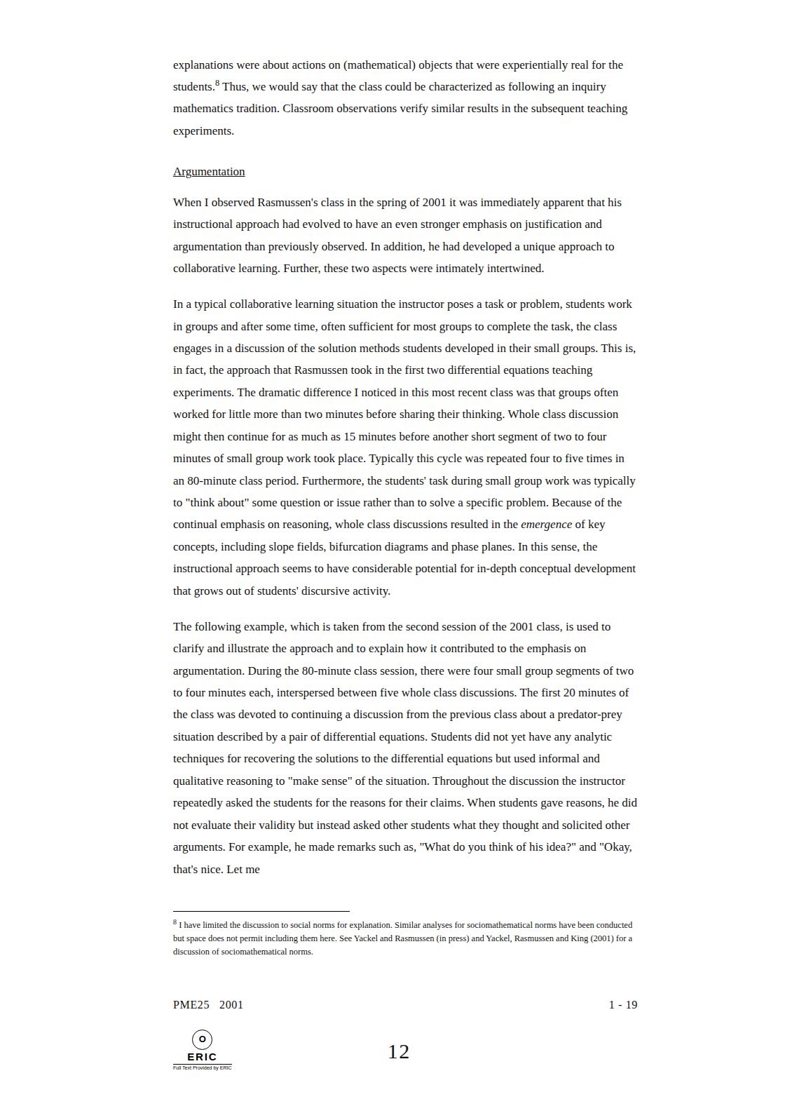explanations were about actions on (mathematical) objects that were experientially real for the students.8 Thus, we would say that the class could be characterized as following an inquiry mathematics tradition. Classroom observations verify similar results in the subsequent teaching experiments.
Argumentation
When I observed Rasmussen's class in the spring of 2001 it was immediately apparent that his instructional approach had evolved to have an even stronger emphasis on justification and argumentation than previously observed. In addition, he had developed a unique approach to collaborative learning. Further, these two aspects were intimately intertwined.
In a typical collaborative learning situation the instructor poses a task or problem, students work in groups and after some time, often sufficient for most groups to complete the task, the class engages in a discussion of the solution methods students developed in their small groups. This is, in fact, the approach that Rasmussen took in the first two differential equations teaching experiments. The dramatic difference I noticed in this most recent class was that groups often worked for little more than two minutes before sharing their thinking. Whole class discussion might then continue for as much as 15 minutes before another short segment of two to four minutes of small group work took place. Typically this cycle was repeated four to five times in an 80-minute class period. Furthermore, the students' task during small group work was typically to "think about" some question or issue rather than to solve a specific problem. Because of the continual emphasis on reasoning, whole class discussions resulted in the emergence of key concepts, including slope fields, bifurcation diagrams and phase planes. In this sense, the instructional approach seems to have considerable potential for in-depth conceptual development that grows out of students' discursive activity.
The following example, which is taken from the second session of the 2001 class, is used to clarify and illustrate the approach and to explain how it contributed to the emphasis on argumentation. During the 80-minute class session, there were four small group segments of two to four minutes each, interspersed between five whole class discussions. The first 20 minutes of the class was devoted to continuing a discussion from the previous class about a predator-prey situation described by a pair of differential equations. Students did not yet have any analytic techniques for recovering the solutions to the differential equations but used informal and qualitative reasoning to "make sense" of the situation. Throughout the discussion the instructor repeatedly asked the students for the reasons for their claims. When students gave reasons, he did not evaluate their validity but instead asked other students what they thought and solicited other arguments. For example, he made remarks such as, "What do you think of his idea?" and "Okay, that's nice. Let me
8 I have limited the discussion to social norms for explanation. Similar analyses for sociomathematical norms have been conducted but space does not permit including them here. See Yackel and Rasmussen (in press) and Yackel, Rasmussen and King (2001) for a discussion of sociomathematical norms.
PME25 2001
1 - 19
O
ERIC
Full Text Provided by ERIC
12